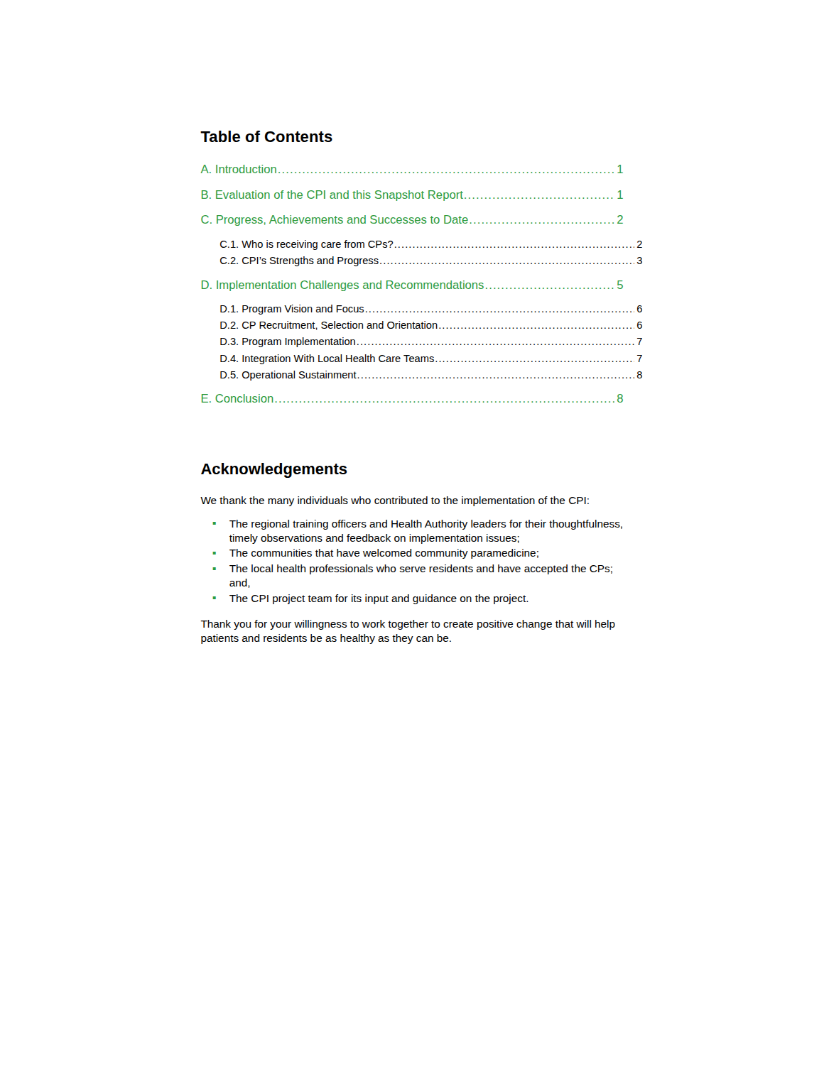Table of Contents
A. Introduction .................................................................................................................. 1
B. Evaluation of the CPI and this Snapshot Report .................................................................... 1
C. Progress, Achievements and Successes to Date .................................................................... 2
C.1. Who is receiving care from CPs? .................................................................................................. 2
C.2. CPI’s Strengths and Progress ..................................................................................................... 3
D. Implementation Challenges and Recommendations ............................................................ 5
D.1. Program Vision and Focus ......................................................................................................... 6
D.2. CP Recruitment, Selection and Orientation ............................................................................... 6
D.3. Program Implementation .......................................................................................................... 7
D.4. Integration With Local Health Care Teams ................................................................................ 7
D.5. Operational Sustainment .......................................................................................................... 8
E. Conclusion .................................................................................................................... 8
Acknowledgements
We thank the many individuals who contributed to the implementation of the CPI:
The regional training officers and Health Authority leaders for their thoughtfulness, timely observations and feedback on implementation issues;
The communities that have welcomed community paramedicine;
The local health professionals who serve residents and have accepted the CPs; and,
The CPI project team for its input and guidance on the project.
Thank you for your willingness to work together to create positive change that will help patients and residents be as healthy as they can be.